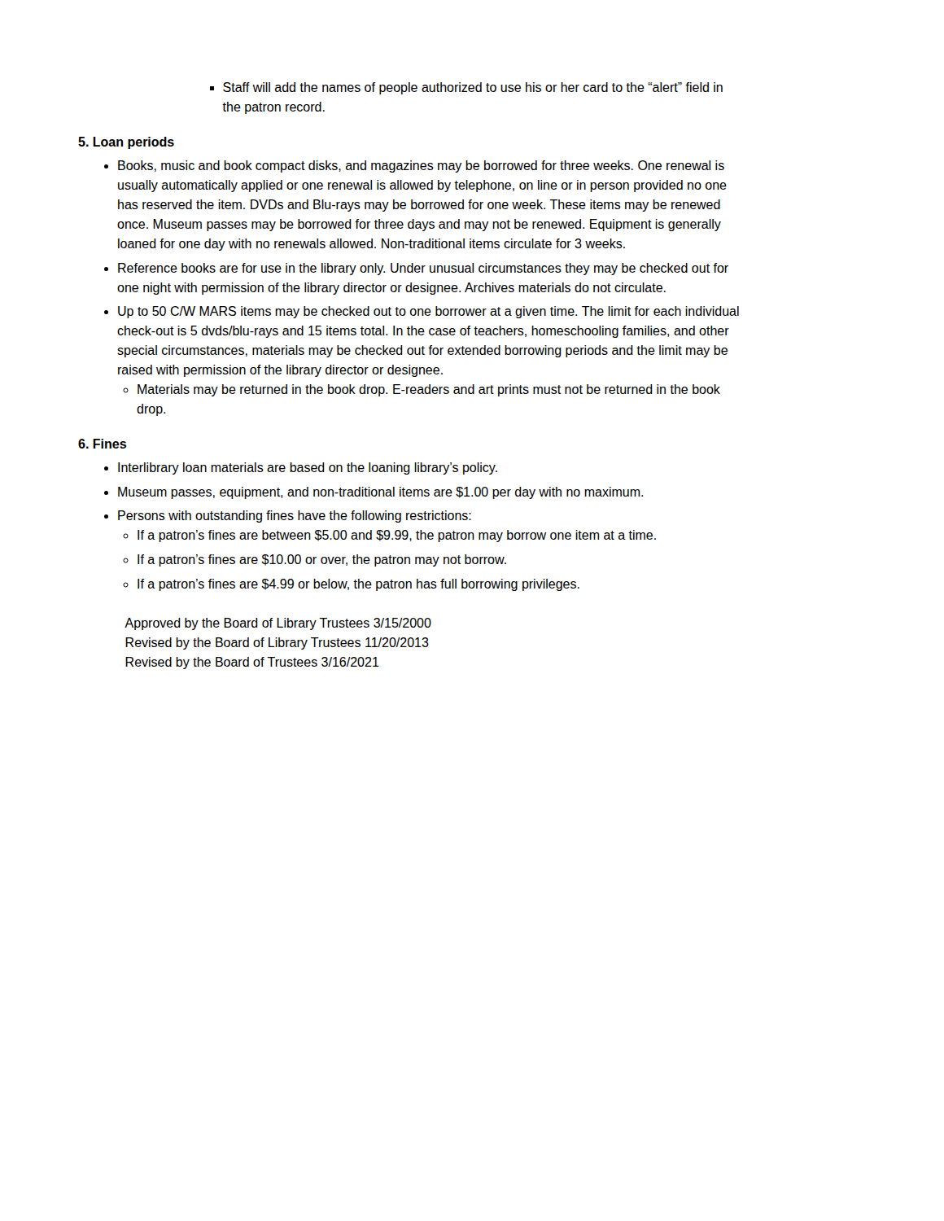Staff will add the names of people authorized to use his or her card to the “alert” field in the patron record.
5. Loan periods
Books, music and book compact disks, and magazines may be borrowed for three weeks. One renewal is usually automatically applied or one renewal is allowed by telephone, on line or in person provided no one has reserved the item. DVDs and Blu-rays may be borrowed for one week. These items may be renewed once. Museum passes may be borrowed for three days and may not be renewed. Equipment is generally loaned for one day with no renewals allowed. Non-traditional items circulate for 3 weeks.
Reference books are for use in the library only. Under unusual circumstances they may be checked out for one night with permission of the library director or designee. Archives materials do not circulate.
Up to 50 C/W MARS items may be checked out to one borrower at a given time. The limit for each individual check-out is 5 dvds/blu-rays and 15 items total. In the case of teachers, homeschooling families, and other special circumstances, materials may be checked out for extended borrowing periods and the limit may be raised with permission of the library director or designee.
Materials may be returned in the book drop. E-readers and art prints must not be returned in the book drop.
6. Fines
Interlibrary loan materials are based on the loaning library’s policy.
Museum passes, equipment, and non-traditional items are $1.00 per day with no maximum.
Persons with outstanding fines have the following restrictions:
If a patron’s fines are between $5.00 and $9.99, the patron may borrow one item at a time.
If a patron’s fines are $10.00 or over, the patron may not borrow.
If a patron’s fines are $4.99 or below, the patron has full borrowing privileges.
Approved by the Board of Library Trustees 3/15/2000
Revised by the Board of Library Trustees 11/20/2013
Revised by the Board of Trustees 3/16/2021